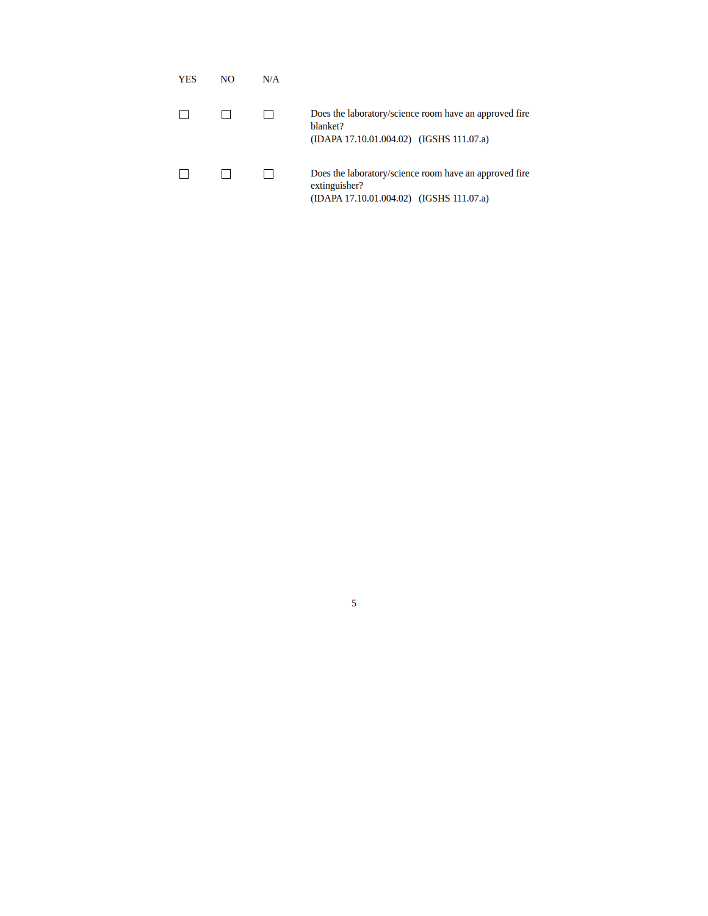YES
NO
N/A
Does the laboratory/science room have an approved fire blanket? (IDAPA 17.10.01.004.02) (IGSHS 111.07.a)
Does the laboratory/science room have an approved fire extinguisher? (IDAPA 17.10.01.004.02) (IGSHS 111.07.a)
5